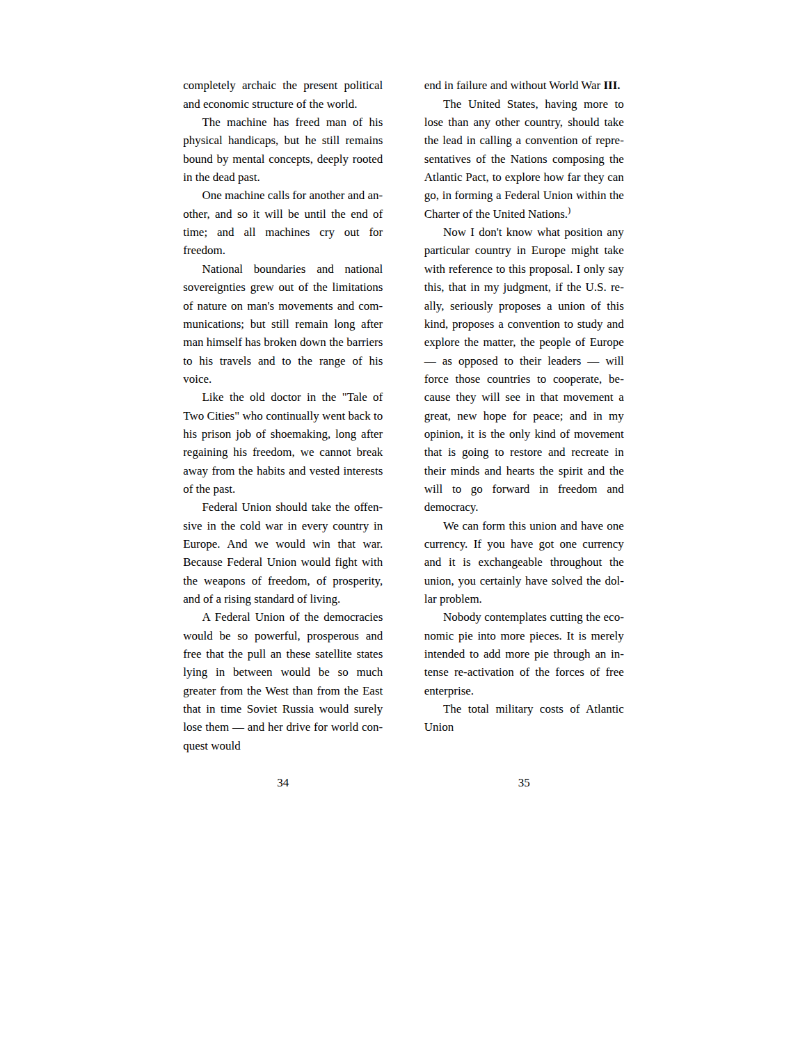completely archaic the present political and economic structure of the world.
The machine has freed man of his physical handicaps, but he still remains bound by mental concepts, deeply rooted in the dead past.
One machine calls for another and another, and so it will be until the end of time; and all machines cry out for freedom.
National boundaries and national sovereignties grew out of the limitations of nature on man's movements and communications; but still remain long after man himself has broken down the barriers to his travels and to the range of his voice.
Like the old doctor in the "Tale of Two Cities" who continually went back to his prison job of shoemaking, long after regaining his freedom, we cannot break away from the habits and vested interests of the past.
Federal Union should take the offensive in the cold war in every country in Europe. And we would win that war. Because Federal Union would fight with the weapons of freedom, of prosperity, and of a rising standard of living.
A Federal Union of the democracies would be so powerful, prosperous and free that the pull an these satellite states lying in between would be so much greater from the West than from the East that in time Soviet Russia would surely lose them — and her drive for world conquest would
34
end in failure and without World War III.
The United States, having more to lose than any other country, should take the lead in calling a convention of representatives of the Nations composing the Atlantic Pact, to explore how far they can go, in forming a Federal Union within the Charter of the United Nations.)
Now I don't know what position any particular country in Europe might take with reference to this proposal. I only say this, that in my judgment, if the U.S. really, seriously proposes a union of this kind, proposes a convention to study and explore the matter, the people of Europe — as opposed to their leaders — will force those countries to cooperate, because they will see in that movement a great, new hope for peace; and in my opinion, it is the only kind of movement that is going to restore and recreate in their minds and hearts the spirit and the will to go forward in freedom and democracy.
We can form this union and have one currency. If you have got one currency and it is exchangeable throughout the union, you certainly have solved the dollar problem.
Nobody contemplates cutting the economic pie into more pieces. It is merely intended to add more pie through an intense re-activation of the forces of free enterprise.
The total military costs of Atlantic Union
35